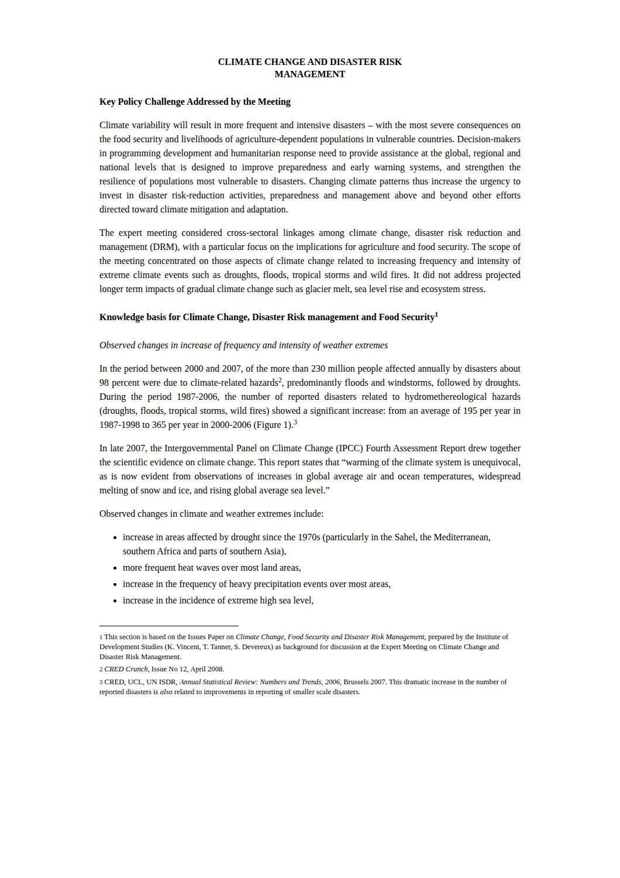Climate Change and Disaster Risk
Management
Key Policy Challenge Addressed by the Meeting
Climate variability will result in more frequent and intensive disasters – with the most severe consequences on the food security and livelihoods of agriculture-dependent populations in vulnerable countries. Decision-makers in programming development and humanitarian response need to provide assistance at the global, regional and national levels that is designed to improve preparedness and early warning systems, and strengthen the resilience of populations most vulnerable to disasters. Changing climate patterns thus increase the urgency to invest in disaster risk-reduction activities, preparedness and management above and beyond other efforts directed toward climate mitigation and adaptation.
The expert meeting considered cross-sectoral linkages among climate change, disaster risk reduction and management (DRM), with a particular focus on the implications for agriculture and food security. The scope of the meeting concentrated on those aspects of climate change related to increasing frequency and intensity of extreme climate events such as droughts, floods, tropical storms and wild fires. It did not address projected longer term impacts of gradual climate change such as glacier melt, sea level rise and ecosystem stress.
Knowledge basis for Climate Change, Disaster Risk management and Food Security1
Observed changes in increase of frequency and intensity of weather extremes
In the period between 2000 and 2007, of the more than 230 million people affected annually by disasters about 98 percent were due to climate-related hazards2, predominantly floods and windstorms, followed by droughts. During the period 1987-2006, the number of reported disasters related to hydromethereological hazards (droughts, floods, tropical storms, wild fires) showed a significant increase: from an average of 195 per year in 1987-1998 to 365 per year in 2000-2006 (Figure 1).3
In late 2007, the Intergovernmental Panel on Climate Change (IPCC) Fourth Assessment Report drew together the scientific evidence on climate change. This report states that “warming of the climate system is unequivocal, as is now evident from observations of increases in global average air and ocean temperatures, widespread melting of snow and ice, and rising global average sea level.”
Observed changes in climate and weather extremes include:
increase in areas affected by drought since the 1970s (particularly in the Sahel, the Mediterranean, southern Africa and parts of southern Asia),
more frequent heat waves over most land areas,
increase in the frequency of heavy precipitation events over most areas,
increase in the incidence of extreme high sea level,
1 This section is based on the Issues Paper on Climate Change, Food Security and Disaster Risk Management, prepared by the Institute of Development Studies (K. Vincent, T. Tanner, S. Devereux) as background for discussion at the Expert Meeting on Climate Change and Disaster Risk Management.
2 CRED Crunch, Issue No 12, April 2008.
3 CRED, UCL, UN ISDR, Annual Statistical Review: Numbers and Trends, 2006, Brussels 2007. This dramatic increase in the number of reported disasters is also related to improvements in reporting of smaller scale disasters.